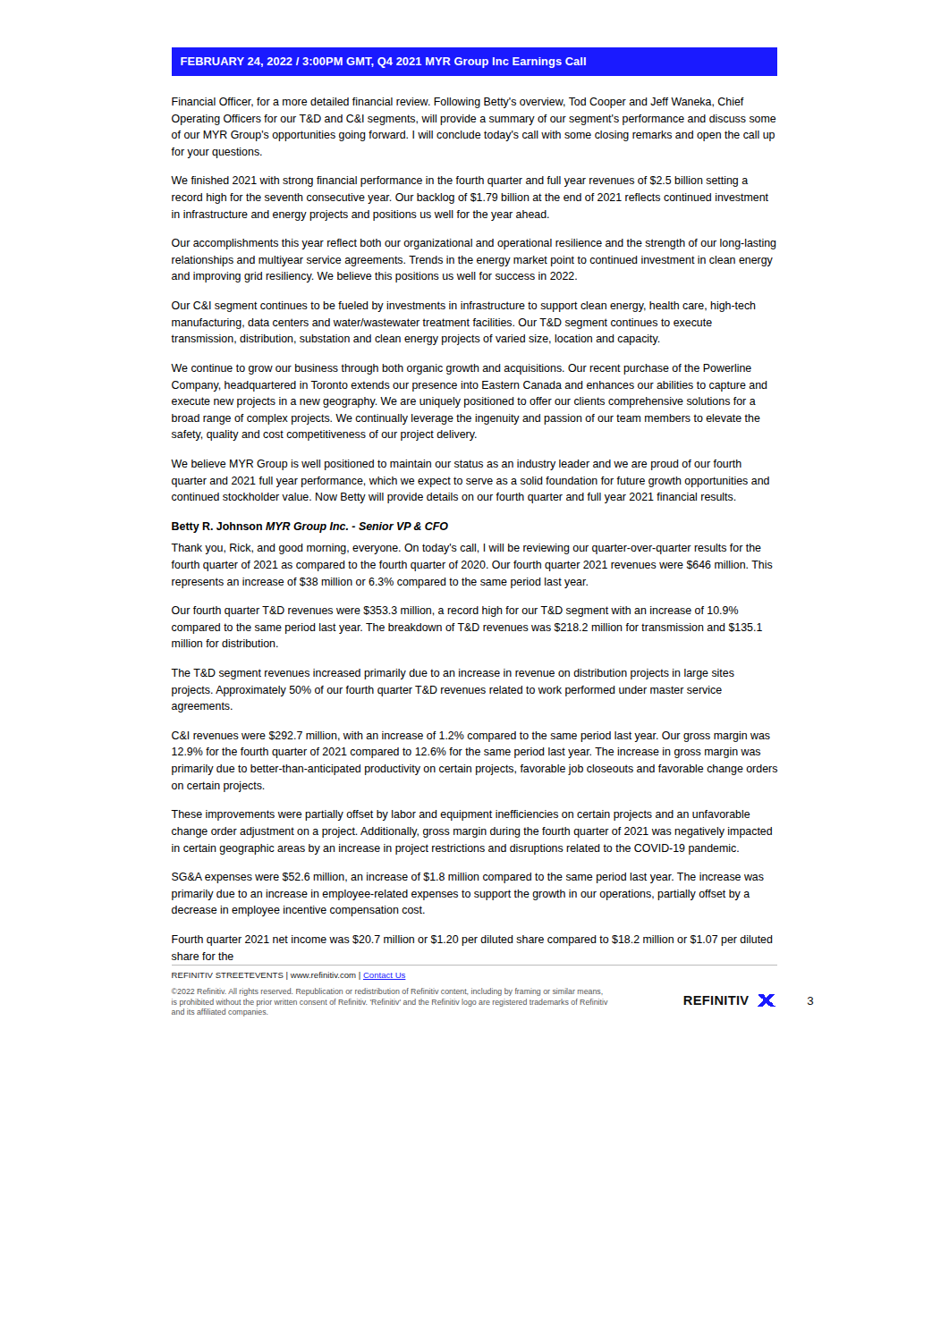FEBRUARY 24, 2022 / 3:00PM GMT, Q4 2021 MYR Group Inc Earnings Call
Financial Officer, for a more detailed financial review. Following Betty's overview, Tod Cooper and Jeff Waneka, Chief Operating Officers for our T&D and C&I segments, will provide a summary of our segment's performance and discuss some of our MYR Group's opportunities going forward. I will conclude today's call with some closing remarks and open the call up for your questions.
We finished 2021 with strong financial performance in the fourth quarter and full year revenues of $2.5 billion setting a record high for the seventh consecutive year. Our backlog of $1.79 billion at the end of 2021 reflects continued investment in infrastructure and energy projects and positions us well for the year ahead.
Our accomplishments this year reflect both our organizational and operational resilience and the strength of our long-lasting relationships and multiyear service agreements. Trends in the energy market point to continued investment in clean energy and improving grid resiliency. We believe this positions us well for success in 2022.
Our C&I segment continues to be fueled by investments in infrastructure to support clean energy, health care, high-tech manufacturing, data centers and water/wastewater treatment facilities. Our T&D segment continues to execute transmission, distribution, substation and clean energy projects of varied size, location and capacity.
We continue to grow our business through both organic growth and acquisitions. Our recent purchase of the Powerline Company, headquartered in Toronto extends our presence into Eastern Canada and enhances our abilities to capture and execute new projects in a new geography. We are uniquely positioned to offer our clients comprehensive solutions for a broad range of complex projects. We continually leverage the ingenuity and passion of our team members to elevate the safety, quality and cost competitiveness of our project delivery.
We believe MYR Group is well positioned to maintain our status as an industry leader and we are proud of our fourth quarter and 2021 full year performance, which we expect to serve as a solid foundation for future growth opportunities and continued stockholder value. Now Betty will provide details on our fourth quarter and full year 2021 financial results.
Betty R. Johnson MYR Group Inc. - Senior VP & CFO
Thank you, Rick, and good morning, everyone. On today's call, I will be reviewing our quarter-over-quarter results for the fourth quarter of 2021 as compared to the fourth quarter of 2020. Our fourth quarter 2021 revenues were $646 million. This represents an increase of $38 million or 6.3% compared to the same period last year.
Our fourth quarter T&D revenues were $353.3 million, a record high for our T&D segment with an increase of 10.9% compared to the same period last year. The breakdown of T&D revenues was $218.2 million for transmission and $135.1 million for distribution.
The T&D segment revenues increased primarily due to an increase in revenue on distribution projects in large sites projects. Approximately 50% of our fourth quarter T&D revenues related to work performed under master service agreements.
C&I revenues were $292.7 million, with an increase of 1.2% compared to the same period last year. Our gross margin was 12.9% for the fourth quarter of 2021 compared to 12.6% for the same period last year. The increase in gross margin was primarily due to better-than-anticipated productivity on certain projects, favorable job closeouts and favorable change orders on certain projects.
These improvements were partially offset by labor and equipment inefficiencies on certain projects and an unfavorable change order adjustment on a project. Additionally, gross margin during the fourth quarter of 2021 was negatively impacted in certain geographic areas by an increase in project restrictions and disruptions related to the COVID-19 pandemic.
SG&A expenses were $52.6 million, an increase of $1.8 million compared to the same period last year. The increase was primarily due to an increase in employee-related expenses to support the growth in our operations, partially offset by a decrease in employee incentive compensation cost.
Fourth quarter 2021 net income was $20.7 million or $1.20 per diluted share compared to $18.2 million or $1.07 per diluted share for the
REFINITIV STREETEVENTS | www.refinitiv.com | Contact Us
©2022 Refinitiv. All rights reserved. Republication or redistribution of Refinitiv content, including by framing or similar means, is prohibited without the prior written consent of Refinitiv. 'Refinitiv' and the Refinitiv logo are registered trademarks of Refinitiv and its affiliated companies.
REFINITIV
3